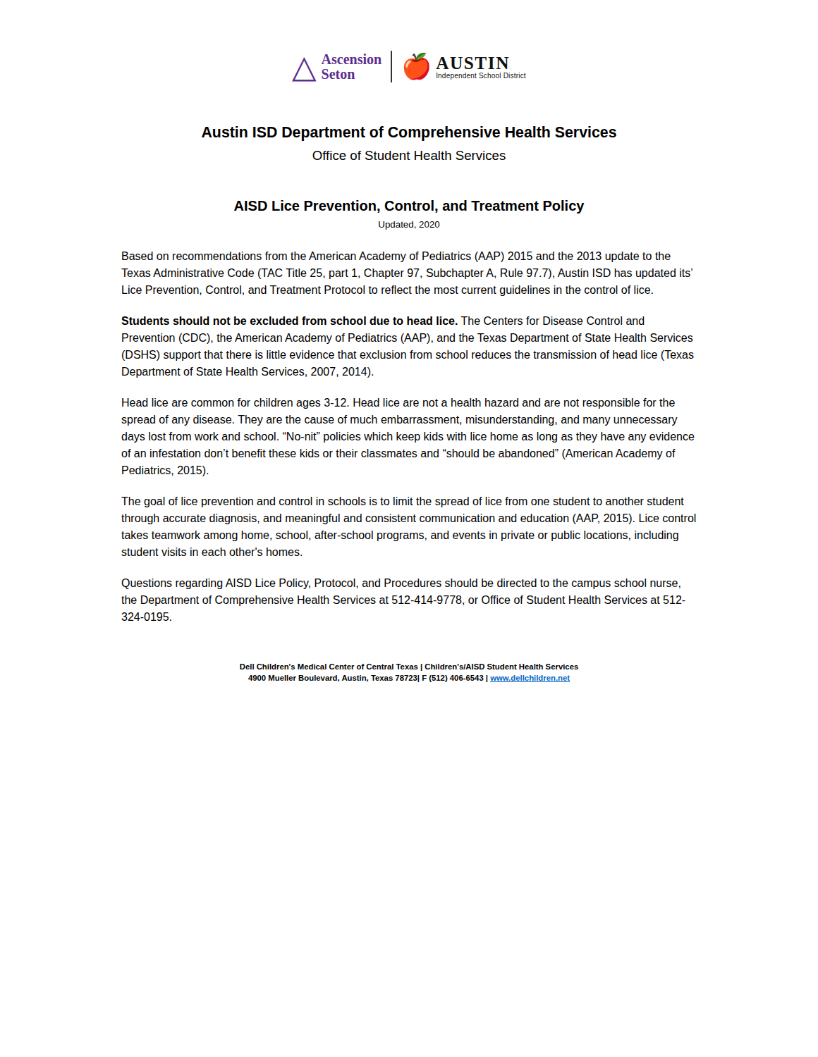△ Ascension
Seton
🍎 AUSTIN Independent School District
Austin ISD Department of Comprehensive Health Services
Office of Student Health Services
AISD Lice Prevention, Control, and Treatment Policy
Updated, 2020
Based on recommendations from the American Academy of Pediatrics (AAP) 2015 and the 2013 update to the Texas Administrative Code (TAC Title 25, part 1, Chapter 97, Subchapter A, Rule 97.7), Austin ISD has updated its’ Lice Prevention, Control, and Treatment Protocol to reflect the most current guidelines in the control of lice.
Students should not be excluded from school due to head lice. The Centers for Disease Control and Prevention (CDC), the American Academy of Pediatrics (AAP), and the Texas Department of State Health Services (DSHS) support that there is little evidence that exclusion from school reduces the transmission of head lice (Texas Department of State Health Services, 2007, 2014).
Head lice are common for children ages 3-12. Head lice are not a health hazard and are not responsible for the spread of any disease. They are the cause of much embarrassment, misunderstanding, and many unnecessary days lost from work and school. “No-nit” policies which keep kids with lice home as long as they have any evidence of an infestation don’t benefit these kids or their classmates and “should be abandoned” (American Academy of Pediatrics, 2015).
The goal of lice prevention and control in schools is to limit the spread of lice from one student to another student through accurate diagnosis, and meaningful and consistent communication and education (AAP, 2015). Lice control takes teamwork among home, school, after-school programs, and events in private or public locations, including student visits in each other's homes.
Questions regarding AISD Lice Policy, Protocol, and Procedures should be directed to the campus school nurse, the Department of Comprehensive Health Services at 512-414-9778, or Office of Student Health Services at 512-324-0195.
Dell Children's Medical Center of Central Texas | Children's/AISD Student Health Services
4900 Mueller Boulevard, Austin, Texas 78723| F (512) 406-6543 | www.dellchildren.net